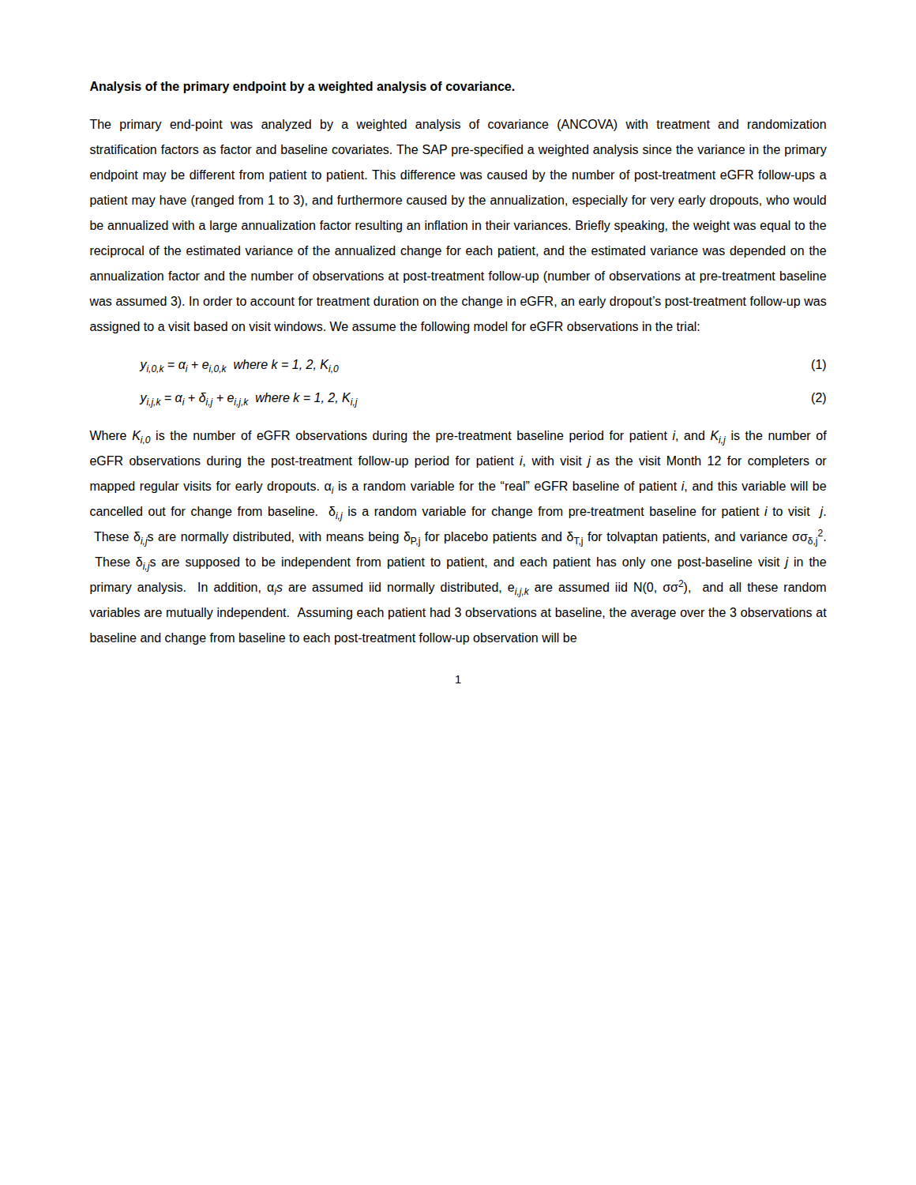Analysis of the primary endpoint by a weighted analysis of covariance.
The primary end-point was analyzed by a weighted analysis of covariance (ANCOVA) with treatment and randomization stratification factors as factor and baseline covariates. The SAP pre-specified a weighted analysis since the variance in the primary endpoint may be different from patient to patient. This difference was caused by the number of post-treatment eGFR follow-ups a patient may have (ranged from 1 to 3), and furthermore caused by the annualization, especially for very early dropouts, who would be annualized with a large annualization factor resulting an inflation in their variances. Briefly speaking, the weight was equal to the reciprocal of the estimated variance of the annualized change for each patient, and the estimated variance was depended on the annualization factor and the number of observations at post-treatment follow-up (number of observations at pre-treatment baseline was assumed 3). In order to account for treatment duration on the change in eGFR, an early dropout’s post-treatment follow-up was assigned to a visit based on visit windows. We assume the following model for eGFR observations in the trial:
yi,0,k = αi + ei,0,k where k = 1, 2, Ki,0 (1)
yi,j,k = αi + δi,j + ei,j,k where k = 1, 2, Ki,j (2)
Where Ki,0 is the number of eGFR observations during the pre-treatment baseline period for patient i, and Ki,j is the number of eGFR observations during the post-treatment follow-up period for patient i, with visit j as the visit Month 12 for completers or mapped regular visits for early dropouts. αi is a random variable for the “real” eGFR baseline of patient i, and this variable will be cancelled out for change from baseline. δi,j is a random variable for change from pre-treatment baseline for patient i to visit j. These δi,js are normally distributed, with means being δP,j for placebo patients and δT,j for tolvaptan patients, and variance σσδ,j2. These δi,js are supposed to be independent from patient to patient, and each patient has only one post-baseline visit j in the primary analysis. In addition, αis are assumed iid normally distributed, ei,j,k are assumed iid N(0, σσ2), and all these random variables are mutually independent. Assuming each patient had 3 observations at baseline, the average over the 3 observations at baseline and change from baseline to each post-treatment follow-up observation will be
1